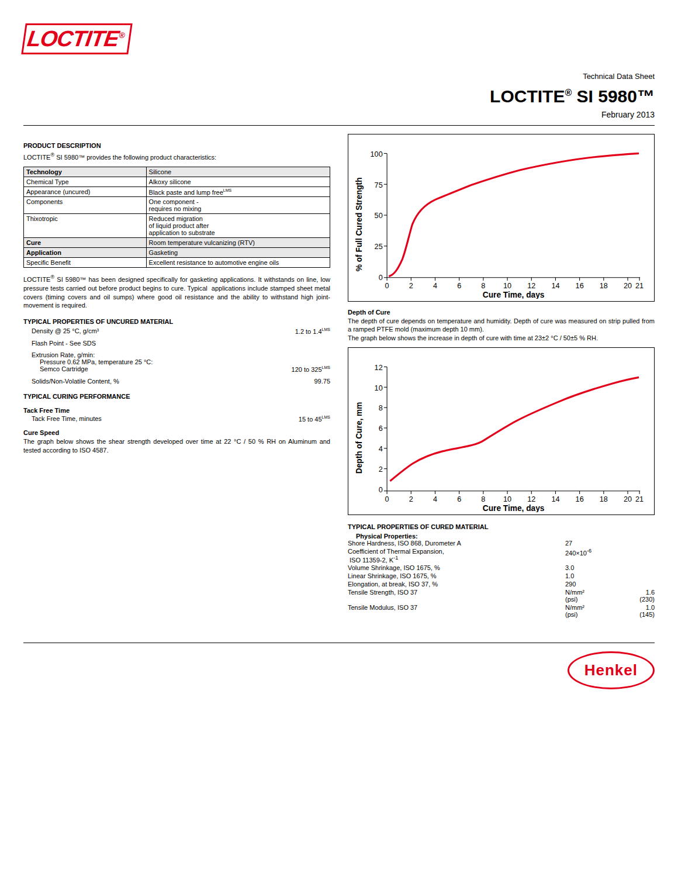LOCTITE®
Technical Data Sheet
LOCTITE® SI 5980™
February 2013
Product Description
LOCTITE® SI 5980™ provides the following product characteristics:
| Technology | Silicone |
| Chemical Type | Alkoxy silicone |
| Appearance (uncured) | Black paste and lump free LMS |
| Components | One component - requires no mixing |
| Thixotropic | Reduced migration of liquid product after application to substrate |
| Cure | Room temperature vulcanizing (RTV) |
| Application | Gasketing |
| Specific Benefit | Excellent resistance to automotive engine oils |
LOCTITE® SI 5980™ has been designed specifically for gasketing applications. It withstands on line, low pressure tests carried out before product begins to cure. Typical applications include stamped sheet metal covers (timing covers and oil sumps) where good oil resistance and the ability to withstand high joint-movement is required.
Typical Properties of Uncured Material
Density @ 25 °C, g/cm³ 1.2 to 1.4LMS
Flash Point - See SDS
Extrusion Rate, g/min:
Pressure 0.62 MPa, temperature 25 °C:
Semco Cartridge 120 to 325LMS
Solids/Non-Volatile Content, % 99.75
Typical Curing Performance
Tack Free Time
Tack Free Time, minutes 15 to 45LMS
Cure Speed
The graph below shows the shear strength developed over time at 22 °C / 50 % RH on Aluminum and tested according to ISO 4587.
% of Full Cured Strength 100 75 50 25 0 0 2 4 6 8 10 12 14 16 18 20 21 Cure Time, days
Depth of Cure
The depth of cure depends on temperature and humidity. Depth of cure was measured on strip pulled from a ramped PTFE mold (maximum depth 10 mm).
The graph below shows the increase in depth of cure with time at 23±2 °C / 50±5 % RH.
Depth of Cure, mm 12 10 8 6 4 2 0 0 2 4 6 8 10 12 14 16 18 20 21 Cure Time, days
Typical Properties of Cured Material
Physical Properties:
| Shore Hardness, ISO 868, Durometer A | 27 | |
| Coefficient of Thermal Expansion, ISO 11359-2, K -1 | 240×10 -6 | |
| Volume Shrinkage, ISO 1675, % | 3.0 | |
| Linear Shrinkage, ISO 1675, % | 1.0 | |
| Elongation, at break, ISO 37, % | 290 | |
| Tensile Strength, ISO 37 | N/mm² (psi) | 1.6 (230) |
| Tensile Modulus, ISO 37 | N/mm² (psi) | 1.0 (145) |
Henkel